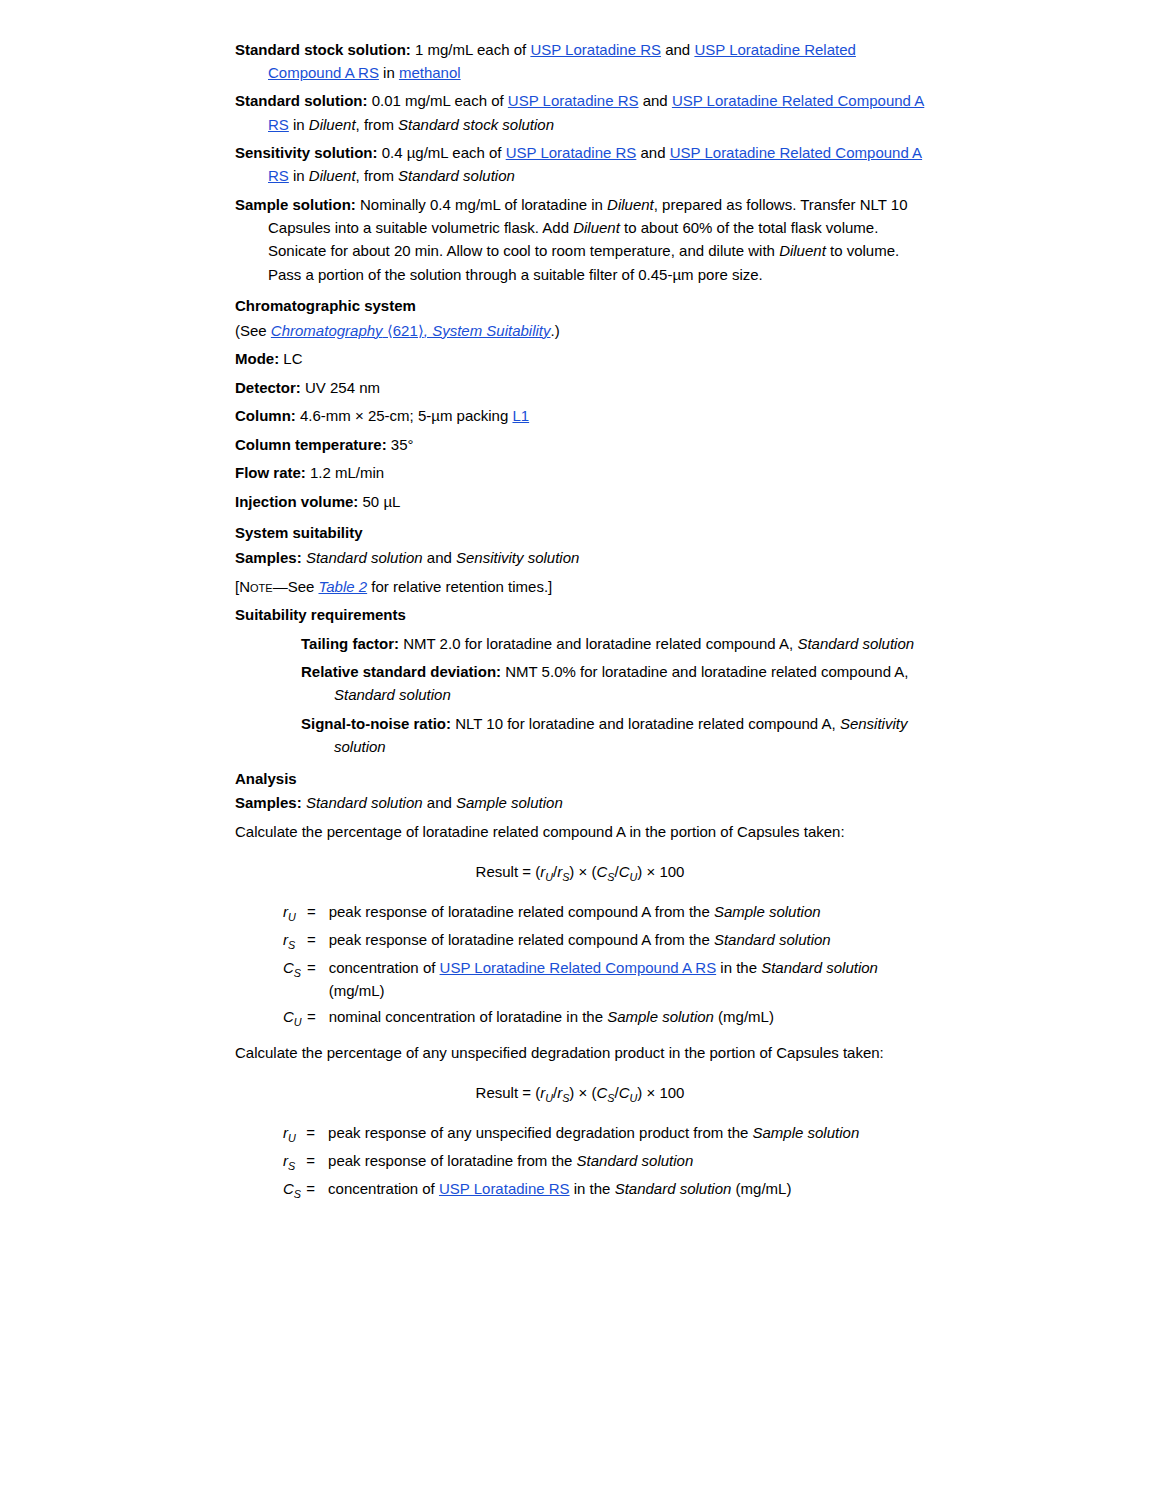Standard stock solution: 1 mg/mL each of USP Loratadine RS and USP Loratadine Related Compound A RS in methanol
Standard solution: 0.01 mg/mL each of USP Loratadine RS and USP Loratadine Related Compound A RS in Diluent, from Standard stock solution
Sensitivity solution: 0.4 µg/mL each of USP Loratadine RS and USP Loratadine Related Compound A RS in Diluent, from Standard solution
Sample solution: Nominally 0.4 mg/mL of loratadine in Diluent, prepared as follows. Transfer NLT 10 Capsules into a suitable volumetric flask. Add Diluent to about 60% of the total flask volume. Sonicate for about 20 min. Allow to cool to room temperature, and dilute with Diluent to volume. Pass a portion of the solution through a suitable filter of 0.45-µm pore size.
Chromatographic system
(See Chromatography ⟨621⟩, System Suitability.)
Mode: LC
Detector: UV 254 nm
Column: 4.6-mm × 25-cm; 5-µm packing L1
Column temperature: 35°
Flow rate: 1.2 mL/min
Injection volume: 50 µL
System suitability
Samples: Standard solution and Sensitivity solution
[Note—See Table 2 for relative retention times.]
Suitability requirements
Tailing factor: NMT 2.0 for loratadine and loratadine related compound A, Standard solution
Relative standard deviation: NMT 5.0% for loratadine and loratadine related compound A, Standard solution
Signal-to-noise ratio: NLT 10 for loratadine and loratadine related compound A, Sensitivity solution
Analysis
Samples: Standard solution and Sample solution
Calculate the percentage of loratadine related compound A in the portion of Capsules taken:
Result = (rU/rS) × (CS/CU) × 100
| r U | = | peak response of loratadine related compound A from the Sample solution |
| r S | = | peak response of loratadine related compound A from the Standard solution |
| C S | = | concentration of USP Loratadine Related Compound A RS in the Standard solution (mg/mL) |
| C U | = | nominal concentration of loratadine in the Sample solution (mg/mL) |
Calculate the percentage of any unspecified degradation product in the portion of Capsules taken:
Result = (rU/rS) × (CS/CU) × 100
| r U | = | peak response of any unspecified degradation product from the Sample solution |
| r S | = | peak response of loratadine from the Standard solution |
| C S | = | concentration of USP Loratadine RS in the Standard solution (mg/mL) |